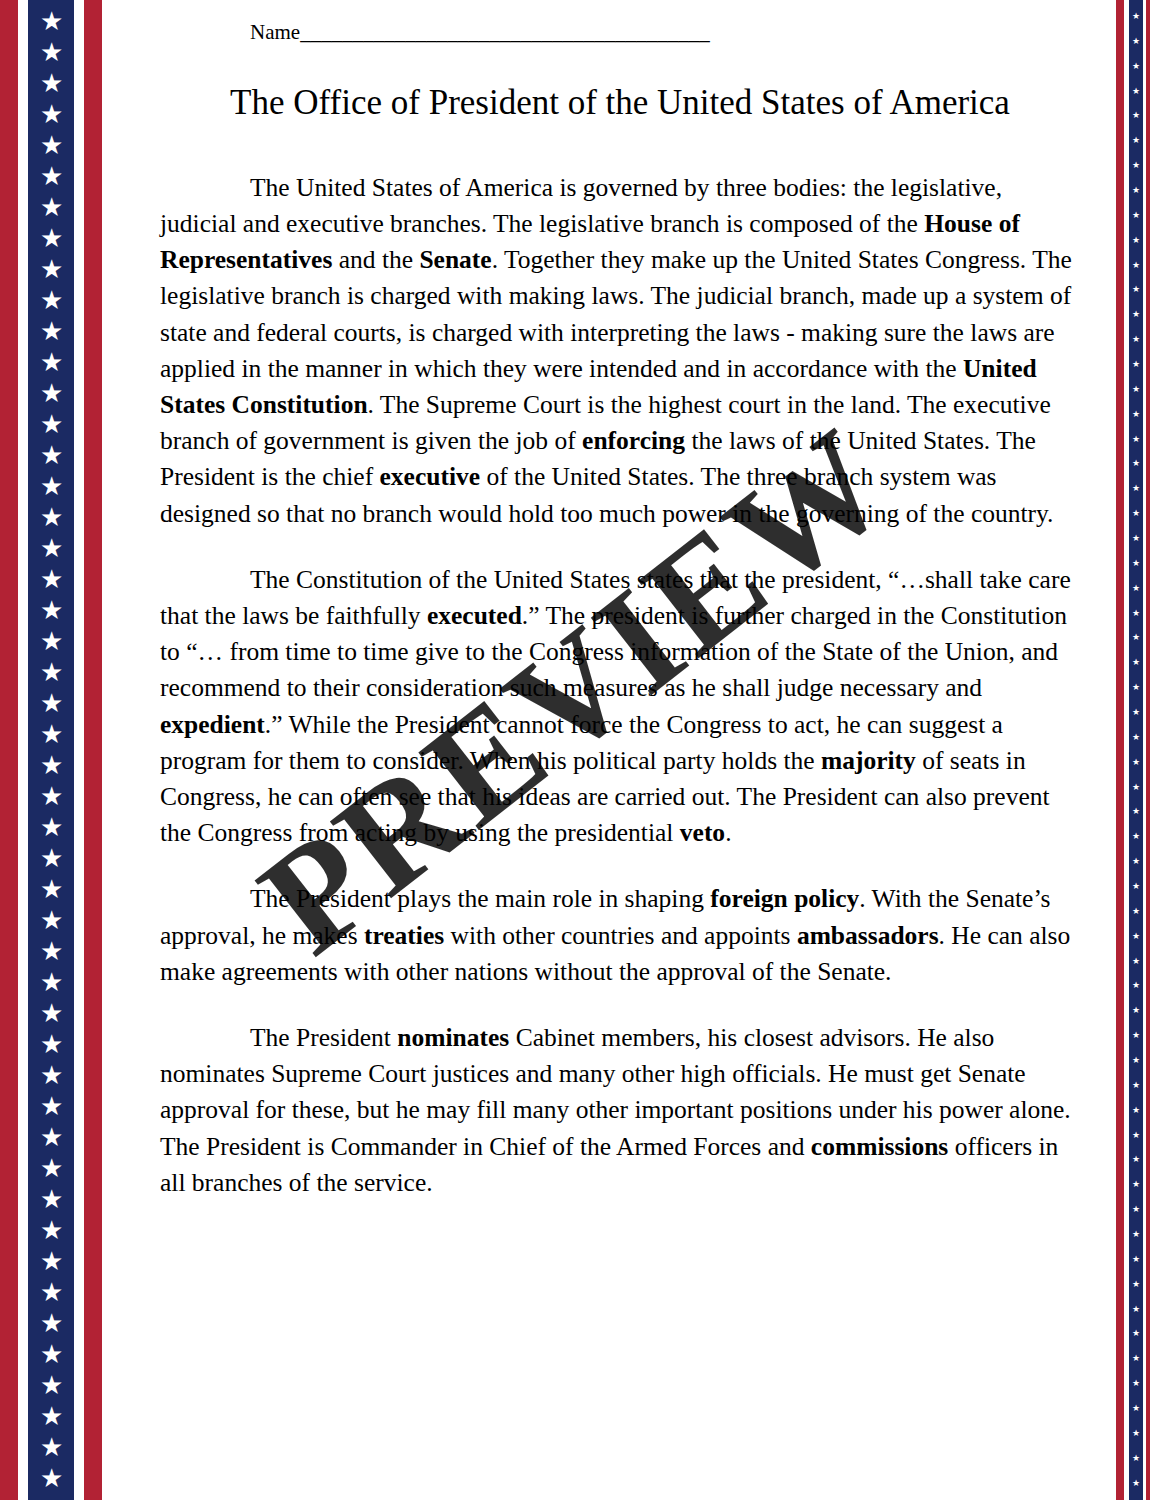★★★ ★★★ ★★★ ★★★ ★★★ ★★★ ★★★ ★★★ ★★★ ★★★ ★★★ ★★★ ★★★ ★★★ ★★★ ★★★
★★★ ★★★ ★★★ ★★★ ★★★ ★★★ ★★★ ★★★ ★★★ ★★★ ★★★ ★★★ ★★★ ★★★ ★★★ ★★★ ★★★ ★★★ ★★★ ★★★
PREVIEW
Name_______________________________________
The Office of President of the United States of America
The United States of America is governed by three bodies: the legislative, judicial and executive branches. The legislative branch is composed of the House of Representatives and the Senate. Together they make up the United States Congress. The legislative branch is charged with making laws. The judicial branch, made up a system of state and federal courts, is charged with interpreting the laws - making sure the laws are applied in the manner in which they were intended and in accordance with the United States Constitution. The Supreme Court is the highest court in the land. The executive branch of government is given the job of enforcing the laws of the United States. The President is the chief executive of the United States. The three branch system was designed so that no branch would hold too much power in the governing of the country.
The Constitution of the United States states that the president, “…shall take care that the laws be faithfully executed.” The president is further charged in the Constitution to “… from time to time give to the Congress information of the State of the Union, and recommend to their consideration such measures as he shall judge necessary and expedient.” While the President cannot force the Congress to act, he can suggest a program for them to consider. When his political party holds the majority of seats in Congress, he can often see that his ideas are carried out. The President can also prevent the Congress from acting by using the presidential veto.
The President plays the main role in shaping foreign policy. With the Senate’s approval, he makes treaties with other countries and appoints ambassadors. He can also make agreements with other nations without the approval of the Senate.
The President nominates Cabinet members, his closest advisors. He also nominates Supreme Court justices and many other high officials. He must get Senate approval for these, but he may fill many other important positions under his power alone. The President is Commander in Chief of the Armed Forces and commissions officers in all branches of the service.